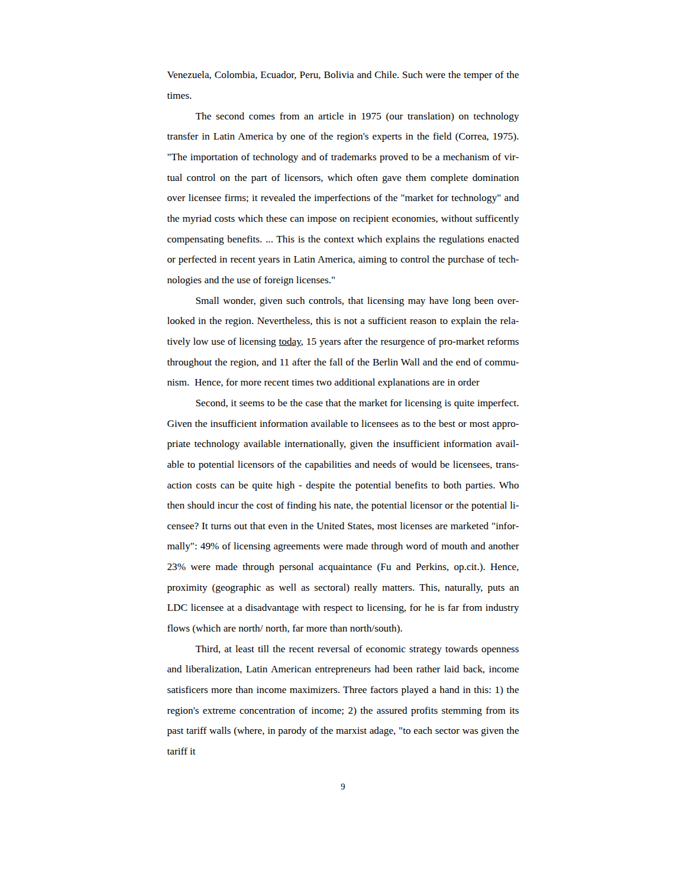Venezuela, Colombia, Ecuador, Peru, Bolivia and Chile. Such were the temper of the times.
The second comes from an article in 1975 (our translation) on technology transfer in Latin America by one of the region's experts in the field (Correa, 1975). "The importation of technology and of trademarks proved to be a mechanism of virtual control on the part of licensors, which often gave them complete domination over licensee firms; it revealed the imperfections of the "market for technology" and the myriad costs which these can impose on recipient economies, without sufficently compensating benefits. ... This is the context which explains the regulations enacted or perfected in recent years in Latin America, aiming to control the purchase of technologies and the use of foreign licenses."
Small wonder, given such controls, that licensing may have long been overlooked in the region. Nevertheless, this is not a sufficient reason to explain the relatively low use of licensing today, 15 years after the resurgence of pro-market reforms throughout the region, and 11 after the fall of the Berlin Wall and the end of communism. Hence, for more recent times two additional explanations are in order
Second, it seems to be the case that the market for licensing is quite imperfect. Given the insufficient information available to licensees as to the best or most appropriate technology available internationally, given the insufficient information available to potential licensors of the capabilities and needs of would be licensees, transaction costs can be quite high - despite the potential benefits to both parties. Who then should incur the cost of finding his nate, the potential licensor or the potential licensee? It turns out that even in the United States, most licenses are marketed "informally": 49% of licensing agreements were made through word of mouth and another 23% were made through personal acquaintance (Fu and Perkins, op.cit.). Hence, proximity (geographic as well as sectoral) really matters. This, naturally, puts an LDC licensee at a disadvantage with respect to licensing, for he is far from industry flows (which are north/ north, far more than north/south).
Third, at least till the recent reversal of economic strategy towards openness and liberalization, Latin American entrepreneurs had been rather laid back, income satisficers more than income maximizers. Three factors played a hand in this: 1) the region's extreme concentration of income; 2) the assured profits stemming from its past tariff walls (where, in parody of the marxist adage, "to each sector was given the tariff it
9